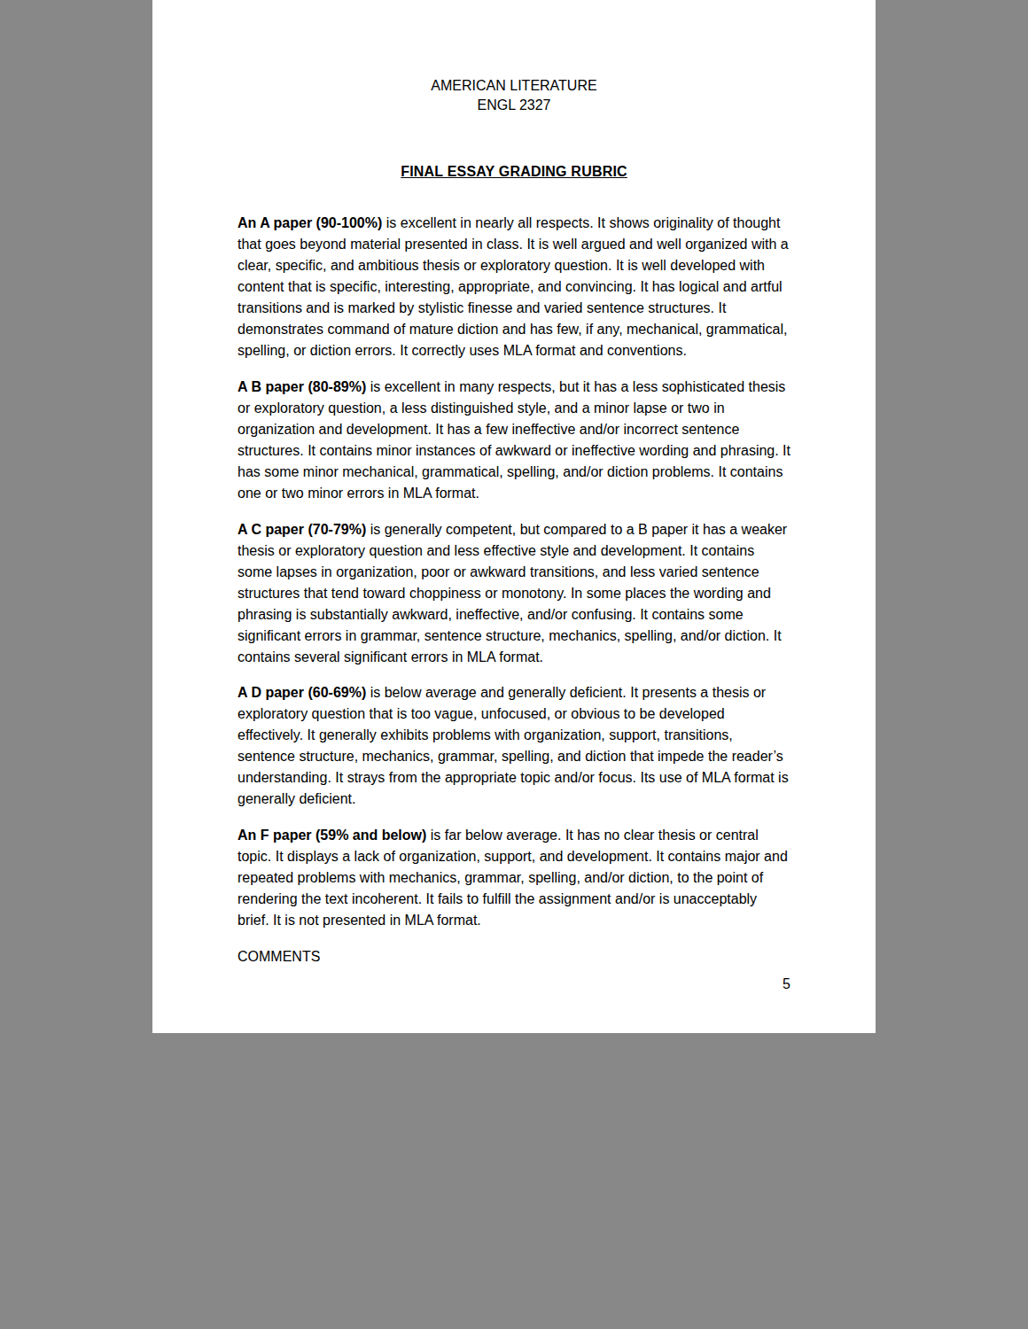AMERICAN LITERATURE
ENGL 2327
FINAL ESSAY GRADING RUBRIC
An A paper (90-100%) is excellent in nearly all respects. It shows originality of thought that goes beyond material presented in class. It is well argued and well organized with a clear, specific, and ambitious thesis or exploratory question. It is well developed with content that is specific, interesting, appropriate, and convincing. It has logical and artful transitions and is marked by stylistic finesse and varied sentence structures. It demonstrates command of mature diction and has few, if any, mechanical, grammatical, spelling, or diction errors. It correctly uses MLA format and conventions.
A B paper (80-89%) is excellent in many respects, but it has a less sophisticated thesis or exploratory question, a less distinguished style, and a minor lapse or two in organization and development. It has a few ineffective and/or incorrect sentence structures. It contains minor instances of awkward or ineffective wording and phrasing. It has some minor mechanical, grammatical, spelling, and/or diction problems. It contains one or two minor errors in MLA format.
A C paper (70-79%) is generally competent, but compared to a B paper it has a weaker thesis or exploratory question and less effective style and development. It contains some lapses in organization, poor or awkward transitions, and less varied sentence structures that tend toward choppiness or monotony. In some places the wording and phrasing is substantially awkward, ineffective, and/or confusing. It contains some significant errors in grammar, sentence structure, mechanics, spelling, and/or diction. It contains several significant errors in MLA format.
A D paper (60-69%) is below average and generally deficient. It presents a thesis or exploratory question that is too vague, unfocused, or obvious to be developed effectively. It generally exhibits problems with organization, support, transitions, sentence structure, mechanics, grammar, spelling, and diction that impede the reader’s understanding. It strays from the appropriate topic and/or focus. Its use of MLA format is generally deficient.
An F paper (59% and below) is far below average. It has no clear thesis or central topic. It displays a lack of organization, support, and development. It contains major and repeated problems with mechanics, grammar, spelling, and/or diction, to the point of rendering the text incoherent. It fails to fulfill the assignment and/or is unacceptably brief. It is not presented in MLA format.
COMMENTS
5